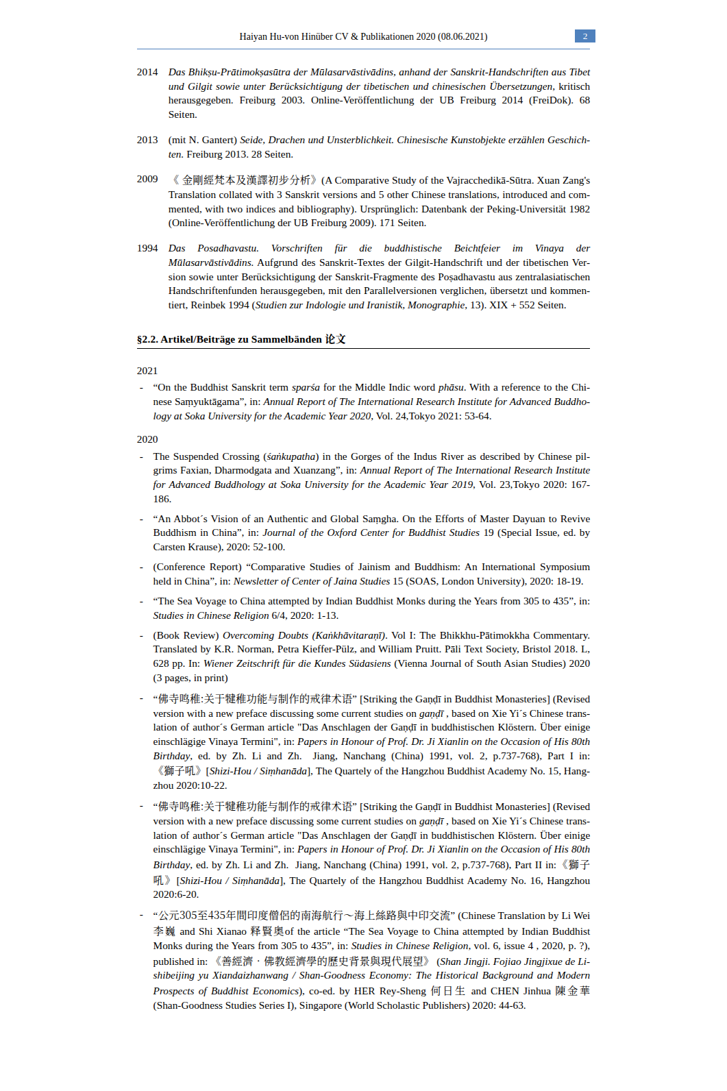Haiyan Hu-von Hinüber CV & Publikationen 2020 (08.06.2021)
2
2014
Das Bhikṣu-Prātimokṣasūtra der Mūlasarvāstivādins, anhand der Sanskrit-Handschriften aus Tibet und Gilgit sowie unter Berücksichtigung der tibetischen und chinesischen Übersetzungen, kritisch herausgegeben. Freiburg 2003. Online-Veröffentlichung der UB Freiburg 2014 (FreiDok). 68 Seiten.
2013
(mit N. Gantert) Seide, Drachen und Unsterblichkeit. Chinesische Kunstobjekte erzählen Geschichten. Freiburg 2013. 28 Seiten.
2009
《 金剛經梵本及漢譯初步分析》(A Comparative Study of the Vajracchedikā-Sūtra. Xuan Zang's Translation collated with 3 Sanskrit versions and 5 other Chinese translations, introduced and commented, with two indices and bibliography). Ursprünglich: Datenbank der Peking-Universität 1982 (Online-Veröffentlichung der UB Freiburg 2009). 171 Seiten.
1994
Das Posadhavastu. Vorschriften für die buddhistische Beichtfeier im Vinaya der Mūlasarvāstivādins. Aufgrund des Sanskrit-Textes der Gilgit-Handschrift und der tibetischen Version sowie unter Berücksichtigung der Sanskrit-Fragmente des Poṣadhavastu aus zentralasiatischen Handschriftenfunden herausgegeben, mit den Parallelversionen verglichen, übersetzt und kommentiert, Reinbek 1994 (Studien zur Indologie und Iranistik, Monographie, 13). XIX + 552 Seiten.
§2.2. Artikel/Beiträge zu Sammelbänden 论文
2021
“On the Buddhist Sanskrit term sparśa for the Middle Indic word phāsu. With a reference to the Chinese Saṃyuktāgama”, in: Annual Report of The International Research Institute for Advanced Buddhology at Soka University for the Academic Year 2020, Vol. 24,Tokyo 2021: 53-64.
2020
The Suspended Crossing (śaṅkupatha) in the Gorges of the Indus River as described by Chinese pilgrims Faxian, Dharmodgata and Xuanzang”, in: Annual Report of The International Research Institute for Advanced Buddhology at Soka University for the Academic Year 2019, Vol. 23,Tokyo 2020: 167-186.
“An Abbot´s Vision of an Authentic and Global Saṃgha. On the Efforts of Master Dayuan to Revive Buddhism in China”, in: Journal of the Oxford Center for Buddhist Studies 19 (Special Issue, ed. by Carsten Krause), 2020: 52-100.
(Conference Report) “Comparative Studies of Jainism and Buddhism: An International Symposium held in China”, in: Newsletter of Center of Jaina Studies 15 (SOAS, London University), 2020: 18-19.
“The Sea Voyage to China attempted by Indian Buddhist Monks during the Years from 305 to 435”, in: Studies in Chinese Religion 6/4, 2020: 1-13.
(Book Review) Overcoming Doubts (Kaṅkhāvitaraṇī). Vol I: The Bhikkhu-Pātimokkha Commentary. Translated by K.R. Norman, Petra Kieffer-Pülz, and William Pruitt. Pāli Text Society, Bristol 2018. L, 628 pp. In: Wiener Zeitschrift für die Kundes Südasiens (Vienna Journal of South Asian Studies) 2020 (3 pages, in print)
“佛寺鸣稚:关于犍稚功能与制作的戒律术语” [Striking the Gaṇḍī in Buddhist Monasteries] (Revised version with a new preface discussing some current studies on gaṇḍī , based on Xie Yi´s Chinese translation of author´s German article "Das Anschlagen der Gaṇḍī in buddhistischen Klöstern. Über einige einschlägige Vinaya Termini", in: Papers in Honour of Prof. Dr. Ji Xianlin on the Occasion of His 80th Birthday, ed. by Zh. Li and Zh. Jiang, Nanchang (China) 1991, vol. 2, p.737-768), Part I in:《獅子吼》[Shizi-Hou / Siṃhanāda], The Quartely of the Hangzhou Buddhist Academy No. 15, Hangzhou 2020:10-22.
“佛寺鸣稚:关于犍稚功能与制作的戒律术语” [Striking the Gaṇḍī in Buddhist Monasteries] (Revised version with a new preface discussing some current studies on gaṇḍī , based on Xie Yi´s Chinese translation of author´s German article "Das Anschlagen der Gaṇḍī in buddhistischen Klöstern. Über einige einschlägige Vinaya Termini", in: Papers in Honour of Prof. Dr. Ji Xianlin on the Occasion of His 80th Birthday, ed. by Zh. Li and Zh. Jiang, Nanchang (China) 1991, vol. 2, p.737-768), Part II in:《獅子吼》[Shizi-Hou / Siṃhanāda], The Quartely of the Hangzhou Buddhist Academy No. 16, Hangzhou 2020:6-20.
“公元305至435年間印度僧侶的南海航行～海上絲路與中印交流” (Chinese Translation by Li Wei 李巍 and Shi Xianao 释賢奥of the article “The Sea Voyage to China attempted by Indian Buddhist Monks during the Years from 305 to 435”, in: Studies in Chinese Religion, vol. 6, issue 4 , 2020, p. ?), published in: 《善經濟‧佛教經濟學的歷史背景與現代展望》 (Shan Jingji. Fojiao Jingjixue de Lishibeijing yu Xiandaizhanwang / Shan-Goodness Economy: The Historical Background and Modern Prospects of Buddhist Economics), co-ed. by HER Rey-Sheng 何日生 and CHEN Jinhua 陳金華 (Shan-Goodness Studies Series I), Singapore (World Scholastic Publishers) 2020: 44-63.